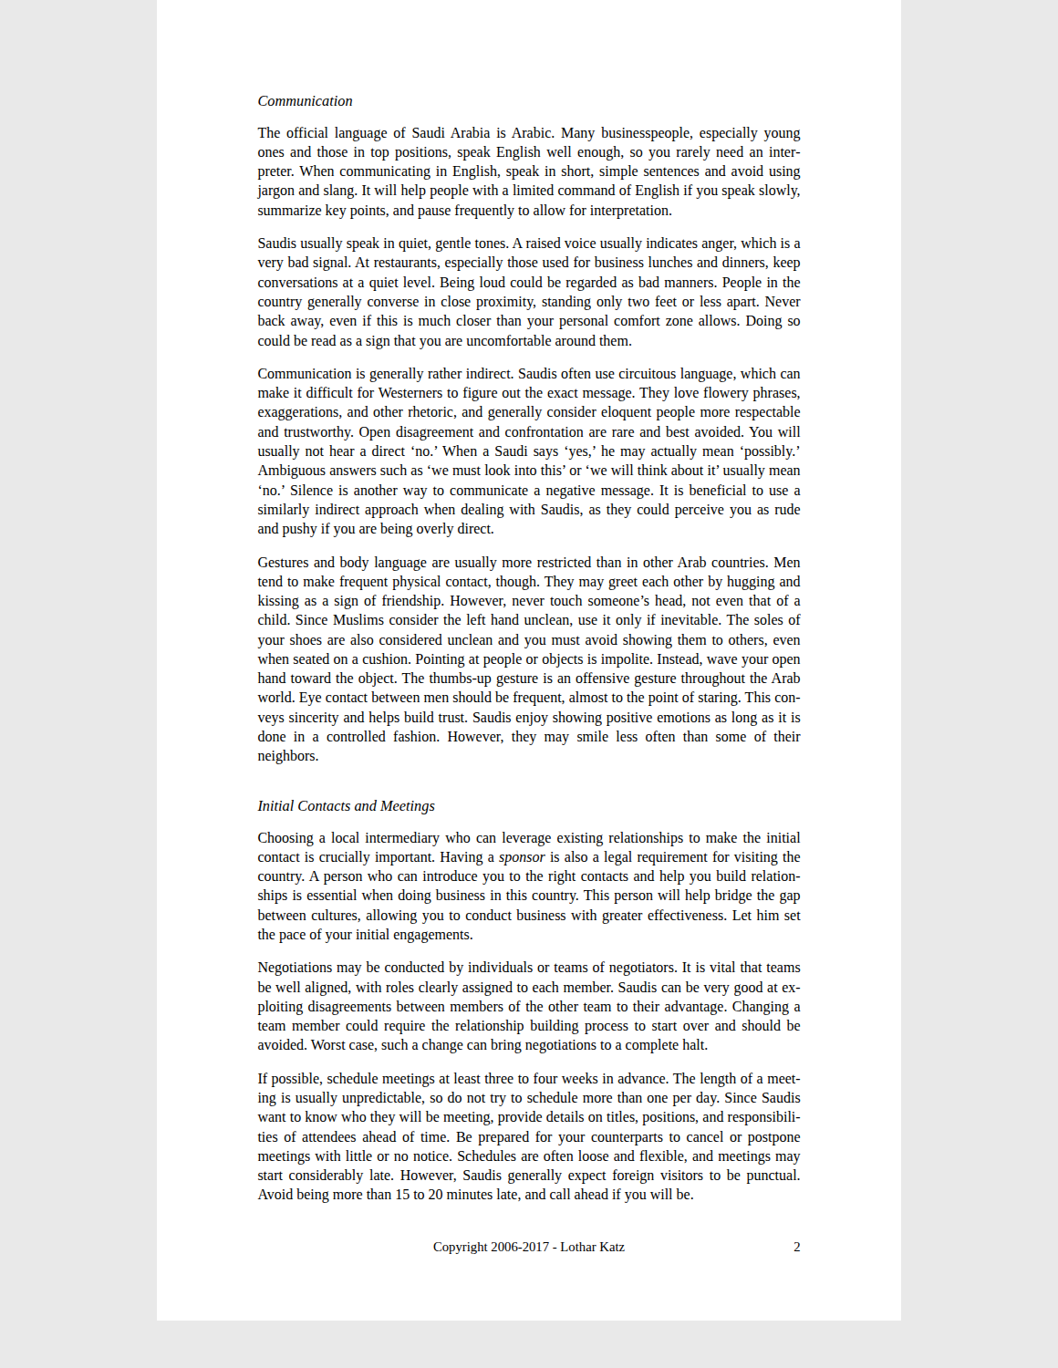Communication
The official language of Saudi Arabia is Arabic. Many businesspeople, especially young ones and those in top positions, speak English well enough, so you rarely need an interpreter. When communicating in English, speak in short, simple sentences and avoid using jargon and slang. It will help people with a limited command of English if you speak slowly, summarize key points, and pause frequently to allow for interpretation.
Saudis usually speak in quiet, gentle tones. A raised voice usually indicates anger, which is a very bad signal. At restaurants, especially those used for business lunches and dinners, keep conversations at a quiet level. Being loud could be regarded as bad manners. People in the country generally converse in close proximity, standing only two feet or less apart. Never back away, even if this is much closer than your personal comfort zone allows. Doing so could be read as a sign that you are uncomfortable around them.
Communication is generally rather indirect. Saudis often use circuitous language, which can make it difficult for Westerners to figure out the exact message. They love flowery phrases, exaggerations, and other rhetoric, and generally consider eloquent people more respectable and trustworthy. Open disagreement and confrontation are rare and best avoided. You will usually not hear a direct ‘no.’ When a Saudi says ‘yes,’ he may actually mean ‘possibly.’ Ambiguous answers such as ‘we must look into this’ or ‘we will think about it’ usually mean ‘no.’ Silence is another way to communicate a negative message. It is beneficial to use a similarly indirect approach when dealing with Saudis, as they could perceive you as rude and pushy if you are being overly direct.
Gestures and body language are usually more restricted than in other Arab countries. Men tend to make frequent physical contact, though. They may greet each other by hugging and kissing as a sign of friendship. However, never touch someone’s head, not even that of a child. Since Muslims consider the left hand unclean, use it only if inevitable. The soles of your shoes are also considered unclean and you must avoid showing them to others, even when seated on a cushion. Pointing at people or objects is impolite. Instead, wave your open hand toward the object. The thumbs-up gesture is an offensive gesture throughout the Arab world. Eye contact between men should be frequent, almost to the point of staring. This conveys sincerity and helps build trust. Saudis enjoy showing positive emotions as long as it is done in a controlled fashion. However, they may smile less often than some of their neighbors.
Initial Contacts and Meetings
Choosing a local intermediary who can leverage existing relationships to make the initial contact is crucially important. Having a sponsor is also a legal requirement for visiting the country. A person who can introduce you to the right contacts and help you build relationships is essential when doing business in this country. This person will help bridge the gap between cultures, allowing you to conduct business with greater effectiveness. Let him set the pace of your initial engagements.
Negotiations may be conducted by individuals or teams of negotiators. It is vital that teams be well aligned, with roles clearly assigned to each member. Saudis can be very good at exploiting disagreements between members of the other team to their advantage. Changing a team member could require the relationship building process to start over and should be avoided. Worst case, such a change can bring negotiations to a complete halt.
If possible, schedule meetings at least three to four weeks in advance. The length of a meeting is usually unpredictable, so do not try to schedule more than one per day. Since Saudis want to know who they will be meeting, provide details on titles, positions, and responsibilities of attendees ahead of time. Be prepared for your counterparts to cancel or postpone meetings with little or no notice. Schedules are often loose and flexible, and meetings may start considerably late. However, Saudis generally expect foreign visitors to be punctual. Avoid being more than 15 to 20 minutes late, and call ahead if you will be.
Copyright 2006-2017 - Lothar Katz 2